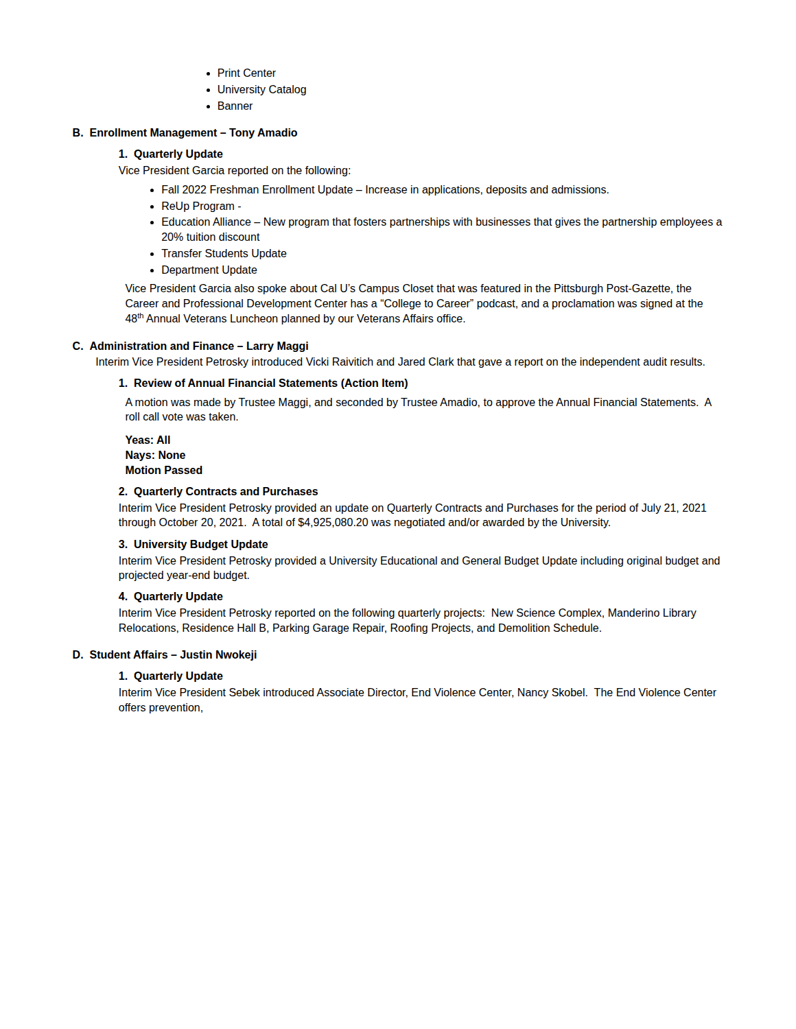Print Center
University Catalog
Banner
B. Enrollment Management – Tony Amadio
1. Quarterly Update
Vice President Garcia reported on the following:
Fall 2022 Freshman Enrollment Update – Increase in applications, deposits and admissions.
ReUp Program -
Education Alliance – New program that fosters partnerships with businesses that gives the partnership employees a 20% tuition discount
Transfer Students Update
Department Update
Vice President Garcia also spoke about Cal U’s Campus Closet that was featured in the Pittsburgh Post-Gazette, the Career and Professional Development Center has a “College to Career” podcast, and a proclamation was signed at the 48th Annual Veterans Luncheon planned by our Veterans Affairs office.
C. Administration and Finance – Larry Maggi
Interim Vice President Petrosky introduced Vicki Raivitich and Jared Clark that gave a report on the independent audit results.
1. Review of Annual Financial Statements (Action Item)
A motion was made by Trustee Maggi, and seconded by Trustee Amadio, to approve the Annual Financial Statements. A roll call vote was taken.
Yeas: All
Nays: None
Motion Passed
2. Quarterly Contracts and Purchases
Interim Vice President Petrosky provided an update on Quarterly Contracts and Purchases for the period of July 21, 2021 through October 20, 2021. A total of $4,925,080.20 was negotiated and/or awarded by the University.
3. University Budget Update
Interim Vice President Petrosky provided a University Educational and General Budget Update including original budget and projected year-end budget.
4. Quarterly Update
Interim Vice President Petrosky reported on the following quarterly projects: New Science Complex, Manderino Library Relocations, Residence Hall B, Parking Garage Repair, Roofing Projects, and Demolition Schedule.
D. Student Affairs – Justin Nwokeji
1. Quarterly Update
Interim Vice President Sebek introduced Associate Director, End Violence Center, Nancy Skobel. The End Violence Center offers prevention,